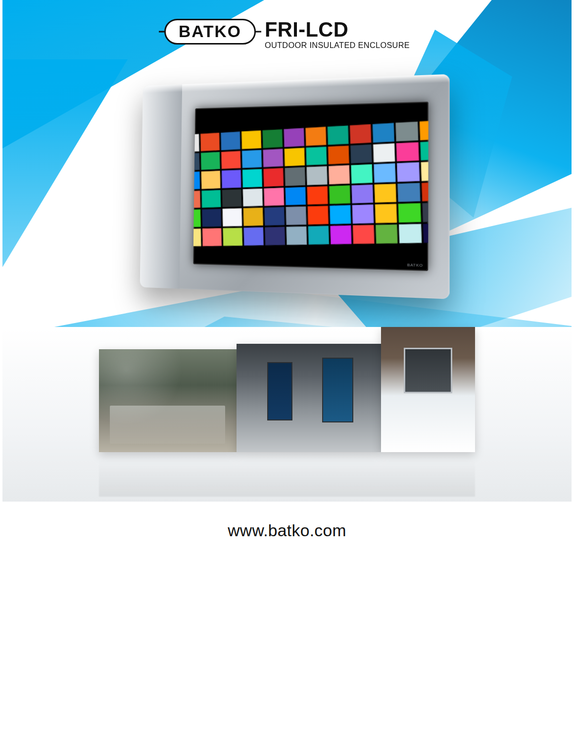BATKO
FRI-LCD
Outdoor Insulated Enclosure
BATKO
www.batko.com